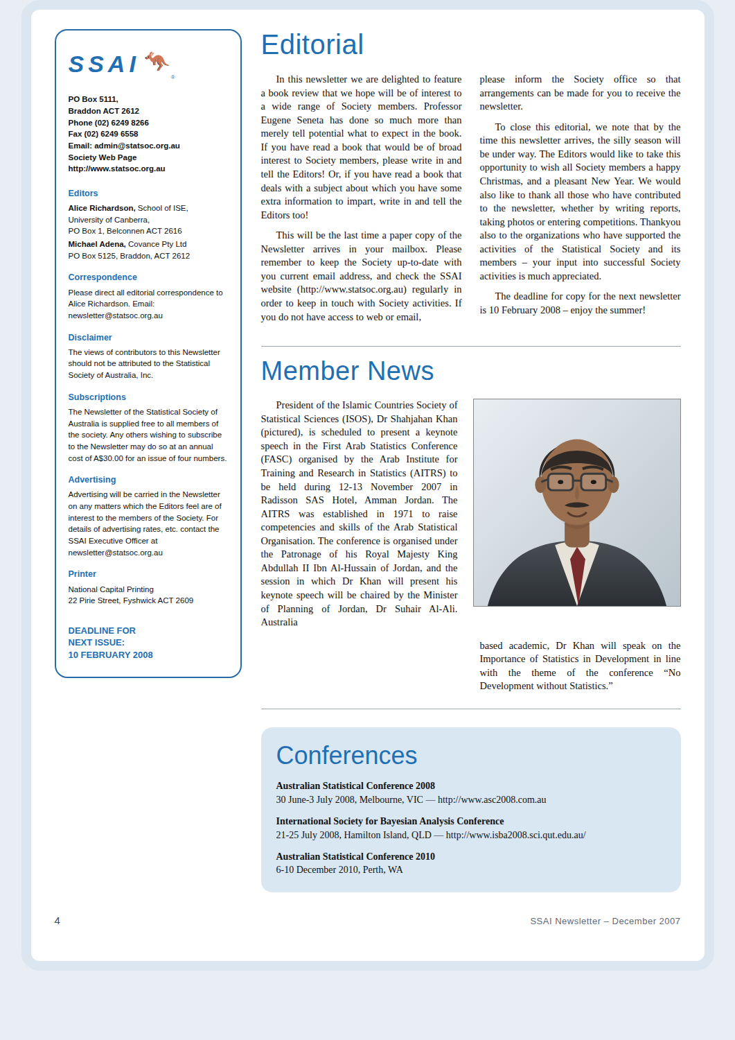SSAI🦘®
PO Box 5111,
Braddon ACT 2612
Phone (02) 6249 8266
Fax (02) 6249 6558
Email: admin@statsoc.org.au
Society Web Page
http://www.statsoc.org.au
Editors
Alice Richardson, School of ISE,
University of Canberra,
PO Box 1, Belconnen ACT 2616
Michael Adena, Covance Pty Ltd
PO Box 5125, Braddon, ACT 2612
Correspondence
Please direct all editorial correspondence to Alice Richardson. Email: newsletter@statsoc.org.au
Disclaimer
The views of contributors to this Newsletter should not be attributed to the Statistical Society of Australia, Inc.
Subscriptions
The Newsletter of the Statistical Society of Australia is supplied free to all members of the society. Any others wishing to subscribe to the Newsletter may do so at an annual cost of A$30.00 for an issue of four numbers.
Advertising
Advertising will be carried in the Newsletter on any matters which the Editors feel are of interest to the members of the Society. For details of advertising rates, etc. contact the SSAI Executive Officer at newsletter@statsoc.org.au
Printer
National Capital Printing
22 Pirie Street, Fyshwick ACT 2609
Deadline for
next issue:
10 February 2008
Editorial
In this newsletter we are delighted to feature a book review that we hope will be of interest to a wide range of Society members. Professor Eugene Seneta has done so much more than merely tell potential what to expect in the book. If you have read a book that would be of broad interest to Society members, please write in and tell the Editors! Or, if you have read a book that deals with a subject about which you have some extra information to impart, write in and tell the Editors too!
This will be the last time a paper copy of the Newsletter arrives in your mailbox. Please remember to keep the Society up-to-date with you current email address, and check the SSAI website (http://www.statsoc.org.au) regularly in order to keep in touch with Society activities. If you do not have access to web or email,
please inform the Society office so that arrangements can be made for you to receive the newsletter.
To close this editorial, we note that by the time this newsletter arrives, the silly season will be under way. The Editors would like to take this opportunity to wish all Society members a happy Christmas, and a pleasant New Year. We would also like to thank all those who have contributed to the newsletter, whether by writing reports, taking photos or entering competitions. Thankyou also to the organizations who have supported the activities of the Statistical Society and its members – your input into successful Society activities is much appreciated.
The deadline for copy for the next newsletter is 10 February 2008 – enjoy the summer!
Member News
President of the Islamic Countries Society of Statistical Sciences (ISOS), Dr Shahjahan Khan (pictured), is scheduled to present a keynote speech in the First Arab Statistics Conference (FASC) organised by the Arab Institute for Training and Research in Statistics (AITRS) to be held during 12-13 November 2007 in Radisson SAS Hotel, Amman Jordan. The AITRS was established in 1971 to raise competencies and skills of the Arab Statistical Organisation. The conference is organised under the Patronage of his Royal Majesty King Abdullah II Ibn Al-Hussain of Jordan, and the session in which Dr Khan will present his keynote speech will be chaired by the Minister of Planning of Jordan, Dr Suhair Al-Ali. Australia
based academic, Dr Khan will speak on the Importance of Statistics in Development in line with the theme of the conference “No Development without Statistics.”
Conferences
Australian Statistical Conference 2008
30 June-3 July 2008, Melbourne, VIC — http://www.asc2008.com.au
International Society for Bayesian Analysis Conference
21-25 July 2008, Hamilton Island, QLD — http://www.isba2008.sci.qut.edu.au/
Australian Statistical Conference 2010
6-10 December 2010, Perth, WA
4
SSAI Newsletter – December 2007